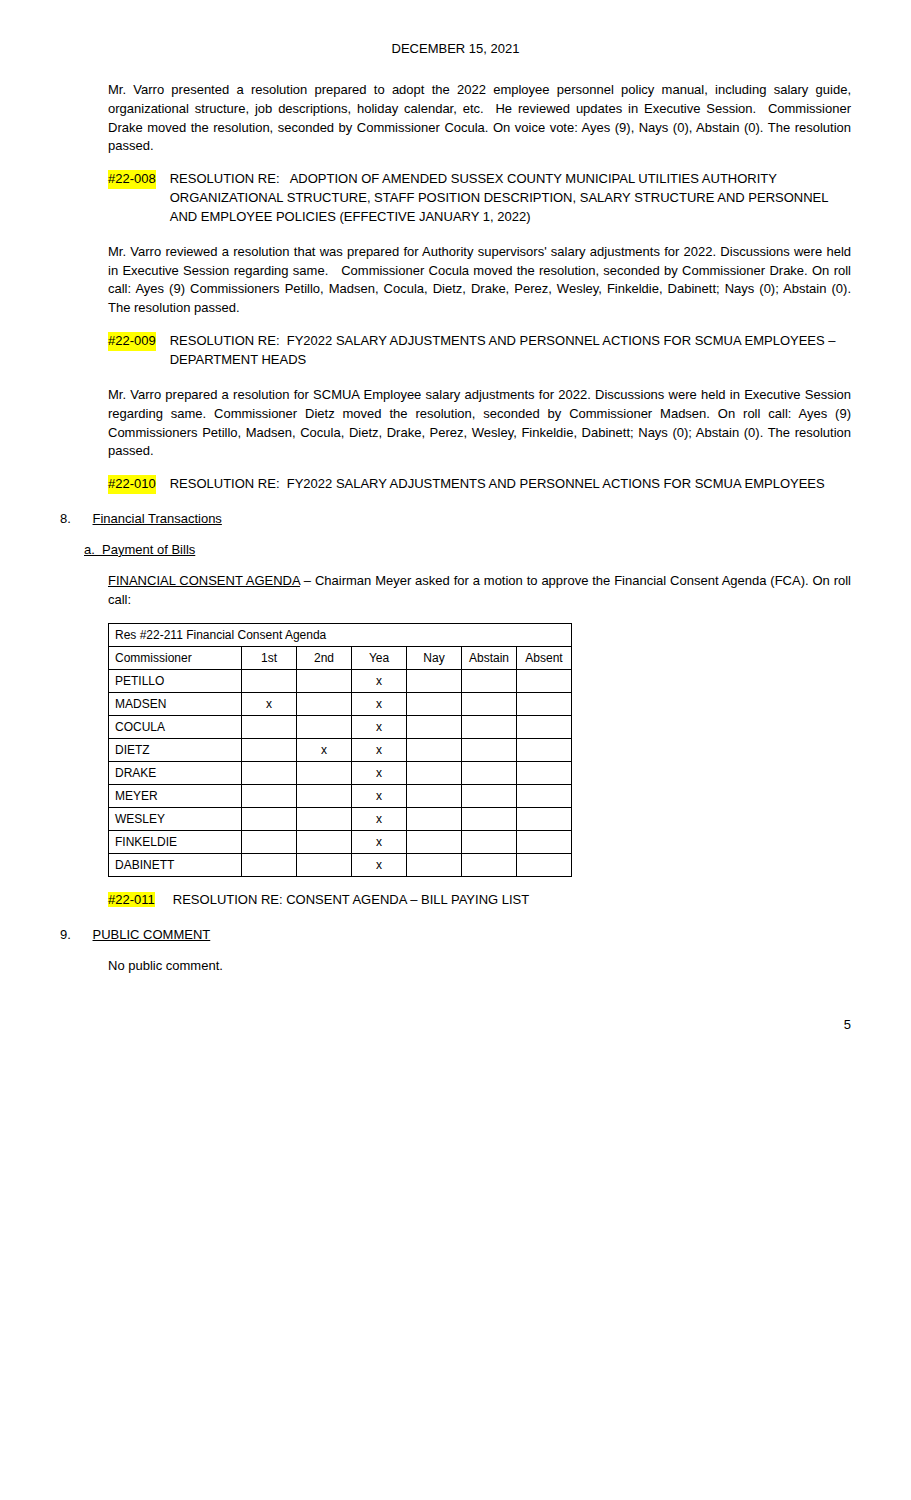DECEMBER 15, 2021
Mr. Varro presented a resolution prepared to adopt the 2022 employee personnel policy manual, including salary guide, organizational structure, job descriptions, holiday calendar, etc. He reviewed updates in Executive Session. Commissioner Drake moved the resolution, seconded by Commissioner Cocula. On voice vote: Ayes (9), Nays (0), Abstain (0). The resolution passed.
#22-008 RESOLUTION RE: ADOPTION OF AMENDED SUSSEX COUNTY MUNICIPAL UTILITIES AUTHORITY ORGANIZATIONAL STRUCTURE, STAFF POSITION DESCRIPTION, SALARY STRUCTURE AND PERSONNEL AND EMPLOYEE POLICIES (EFFECTIVE JANUARY 1, 2022)
Mr. Varro reviewed a resolution that was prepared for Authority supervisors' salary adjustments for 2022. Discussions were held in Executive Session regarding same. Commissioner Cocula moved the resolution, seconded by Commissioner Drake. On roll call: Ayes (9) Commissioners Petillo, Madsen, Cocula, Dietz, Drake, Perez, Wesley, Finkeldie, Dabinett; Nays (0); Abstain (0). The resolution passed.
#22-009 RESOLUTION RE: FY2022 SALARY ADJUSTMENTS AND PERSONNEL ACTIONS FOR SCMUA EMPLOYEES – DEPARTMENT HEADS
Mr. Varro prepared a resolution for SCMUA Employee salary adjustments for 2022. Discussions were held in Executive Session regarding same. Commissioner Dietz moved the resolution, seconded by Commissioner Madsen. On roll call: Ayes (9) Commissioners Petillo, Madsen, Cocula, Dietz, Drake, Perez, Wesley, Finkeldie, Dabinett; Nays (0); Abstain (0). The resolution passed.
#22-010 RESOLUTION RE: FY2022 SALARY ADJUSTMENTS AND PERSONNEL ACTIONS FOR SCMUA EMPLOYEES
8. Financial Transactions
a. Payment of Bills
FINANCIAL CONSENT AGENDA – Chairman Meyer asked for a motion to approve the Financial Consent Agenda (FCA). On roll call:
| Res #22-211 Financial Consent Agenda |
| --- |
| Commissioner | 1st | 2nd | Yea | Nay | Abstain | Absent |
| PETILLO | | | x | | | |
| MADSEN | x | | x | | | |
| COCULA | | | x | | | |
| DIETZ | | x | x | | | |
| DRAKE | | | x | | | |
| MEYER | | | x | | | |
| WESLEY | | | x | | | |
| FINKELDIE | | | x | | | |
| DABINETT | | | x | | | |
#22-011 RESOLUTION RE: CONSENT AGENDA – BILL PAYING LIST
9. PUBLIC COMMENT
No public comment.
5